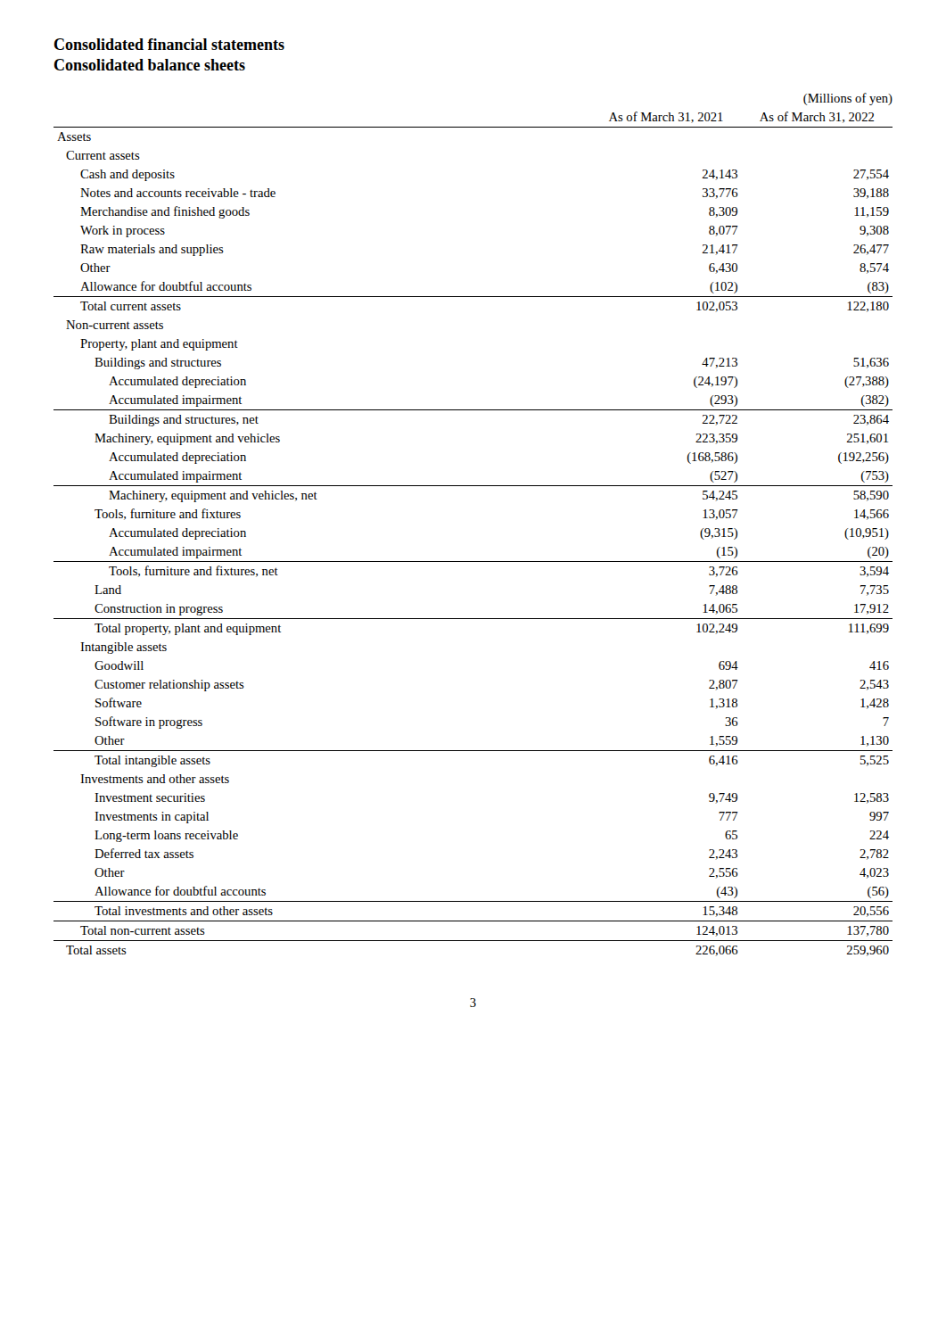Consolidated financial statements
Consolidated balance sheets
(Millions of yen)
| | As of March 31, 2021 | As of March 31, 2022 |
| --- | --- | --- |
| Assets | | |
| Current assets | | |
| Cash and deposits | 24,143 | 27,554 |
| Notes and accounts receivable - trade | 33,776 | 39,188 |
| Merchandise and finished goods | 8,309 | 11,159 |
| Work in process | 8,077 | 9,308 |
| Raw materials and supplies | 21,417 | 26,477 |
| Other | 6,430 | 8,574 |
| Allowance for doubtful accounts | (102) | (83) |
| Total current assets | 102,053 | 122,180 |
| Non-current assets | | |
| Property, plant and equipment | | |
| Buildings and structures | 47,213 | 51,636 |
| Accumulated depreciation | (24,197) | (27,388) |
| Accumulated impairment | (293) | (382) |
| Buildings and structures, net | 22,722 | 23,864 |
| Machinery, equipment and vehicles | 223,359 | 251,601 |
| Accumulated depreciation | (168,586) | (192,256) |
| Accumulated impairment | (527) | (753) |
| Machinery, equipment and vehicles, net | 54,245 | 58,590 |
| Tools, furniture and fixtures | 13,057 | 14,566 |
| Accumulated depreciation | (9,315) | (10,951) |
| Accumulated impairment | (15) | (20) |
| Tools, furniture and fixtures, net | 3,726 | 3,594 |
| Land | 7,488 | 7,735 |
| Construction in progress | 14,065 | 17,912 |
| Total property, plant and equipment | 102,249 | 111,699 |
| Intangible assets | | |
| Goodwill | 694 | 416 |
| Customer relationship assets | 2,807 | 2,543 |
| Software | 1,318 | 1,428 |
| Software in progress | 36 | 7 |
| Other | 1,559 | 1,130 |
| Total intangible assets | 6,416 | 5,525 |
| Investments and other assets | | |
| Investment securities | 9,749 | 12,583 |
| Investments in capital | 777 | 997 |
| Long-term loans receivable | 65 | 224 |
| Deferred tax assets | 2,243 | 2,782 |
| Other | 2,556 | 4,023 |
| Allowance for doubtful accounts | (43) | (56) |
| Total investments and other assets | 15,348 | 20,556 |
| Total non-current assets | 124,013 | 137,780 |
| Total assets | 226,066 | 259,960 |
3